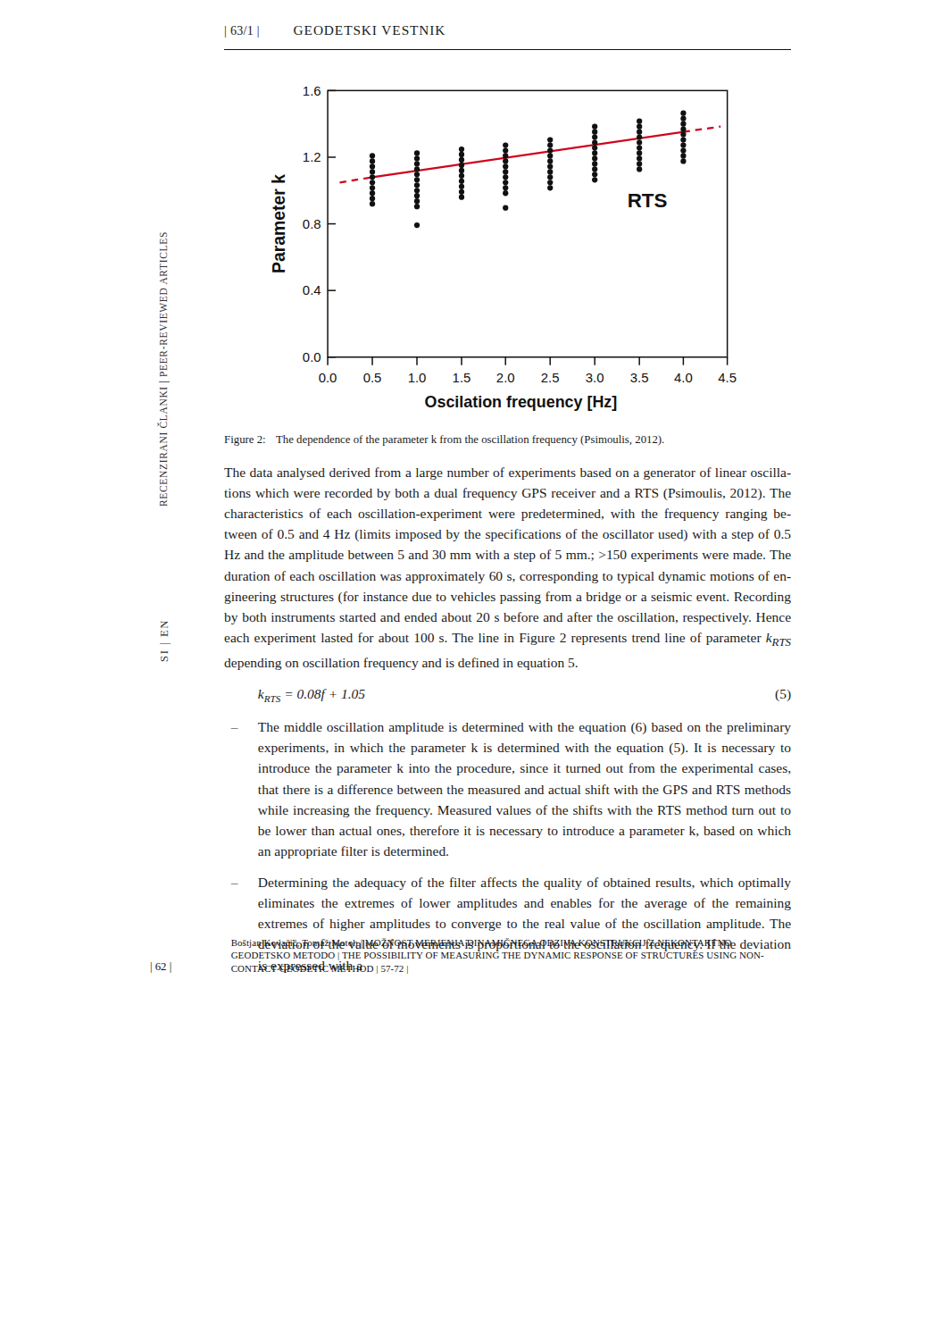Recenzirani članki | Peer-reviewed articles
SI | EN
| 63/1 |
Geodetski vestnik
1.6 1.2 0.8 0.4 0.0 0.0 0.5 1.0 1.5 2.0 2.5 3.0 3.5 4.0 4.5 Oscilation frequency [Hz] Parameter k RTS
Figure 2: The dependence of the parameter k from the oscillation frequency (Psimoulis, 2012).
The data analysed derived from a large number of experiments based on a generator of linear oscillations which were recorded by both a dual frequency GPS receiver and a RTS (Psimoulis, 2012). The characteristics of each oscillation-experiment were predetermined, with the frequency ranging between of 0.5 and 4 Hz (limits imposed by the specifications of the oscillator used) with a step of 0.5 Hz and the amplitude between 5 and 30 mm with a step of 5 mm.; >150 experiments were made. The duration of each oscillation was approximately 60 s, corresponding to typical dynamic motions of engineering structures (for instance due to vehicles passing from a bridge or a seismic event. Recording by both instruments started and ended about 20 s before and after the oscillation, respectively. Hence each experiment lasted for about 100 s. The line in Figure 2 represents trend line of parameter kRTS depending on oscillation frequency and is defined in equation 5.
kRTS = 0.08f + 1.05
(5)
The middle oscillation amplitude is determined with the equation (6) based on the preliminary experiments, in which the parameter k is determined with the equation (5). It is necessary to introduce the parameter k into the procedure, since it turned out from the experimental cases, that there is a difference between the measured and actual shift with the GPS and RTS methods while increasing the frequency. Measured values of the shifts with the RTS method turn out to be lower than actual ones, therefore it is necessary to introduce a parameter k, based on which an appropriate filter is determined.
Determining the adequacy of the filter affects the quality of obtained results, which optimally eliminates the extremes of lower amplitudes and enables for the average of the remaining extremes of higher amplitudes to converge to the real value of the oscillation amplitude. The deviation of the value of movements is proportional to the oscillation frequency. If the deviation is expressed with a
| 62 |
Boštjan Kovačič, Tomaž Motoh | MOŽNOST MERJENJA DINAMIČNEGA ODZIVA KONSTRUKCIJ Z NEKONTAKTNO GEODETSKO METODO | THE POSSIBILITY OF MEASURING THE DYNAMIC RESPONSE OF STRUCTURES USING NON-CONTACT GEODETIC METHOD | 57-72 |